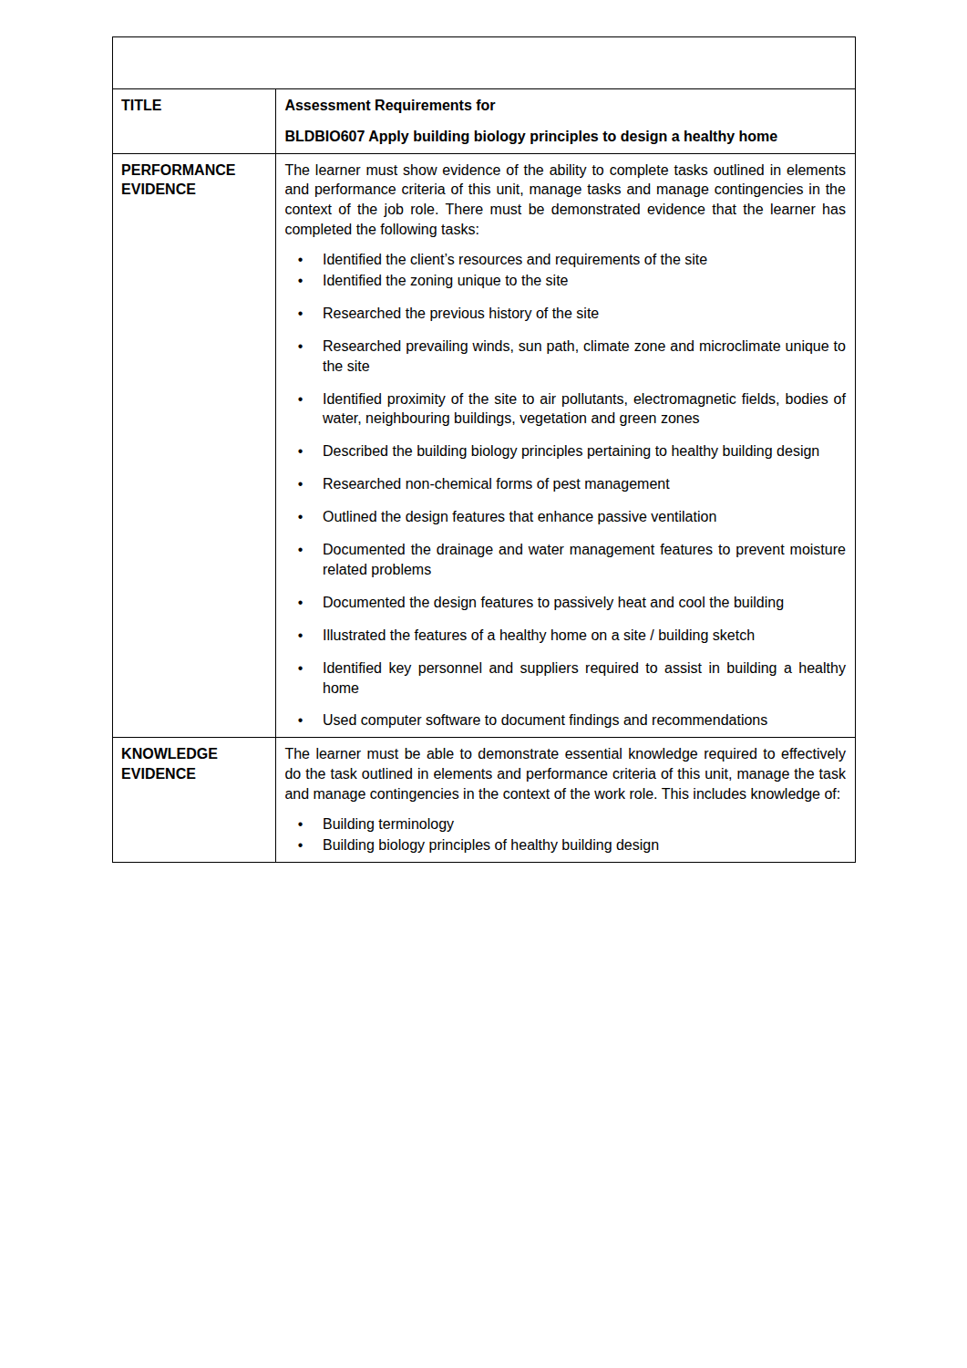| TITLE | Assessment Requirements for BLDBIO607 Apply building biology principles to design a healthy home |
| PERFORMANCE EVIDENCE | The learner must show evidence of the ability to complete tasks outlined in elements and performance criteria of this unit, manage tasks and manage contingencies in the context of the job role. There must be demonstrated evidence that the learner has completed the following tasks: Identified the client’s resources and requirements of the site Identified the zoning unique to the site Researched the previous history of the site Researched prevailing winds, sun path, climate zone and microclimate unique to the site Identified proximity of the site to air pollutants, electromagnetic fields, bodies of water, neighbouring buildings, vegetation and green zones Described the building biology principles pertaining to healthy building design Researched non-chemical forms of pest management Outlined the design features that enhance passive ventilation Documented the drainage and water management features to prevent moisture related problems Documented the design features to passively heat and cool the building Illustrated the features of a healthy home on a site / building sketch Identified key personnel and suppliers required to assist in building a healthy home Used computer software to document findings and recommendations |
| KNOWLEDGE EVIDENCE | The learner must be able to demonstrate essential knowledge required to effectively do the task outlined in elements and performance criteria of this unit, manage the task and manage contingencies in the context of the work role. This includes knowledge of: Building terminology Building biology principles of healthy building design |